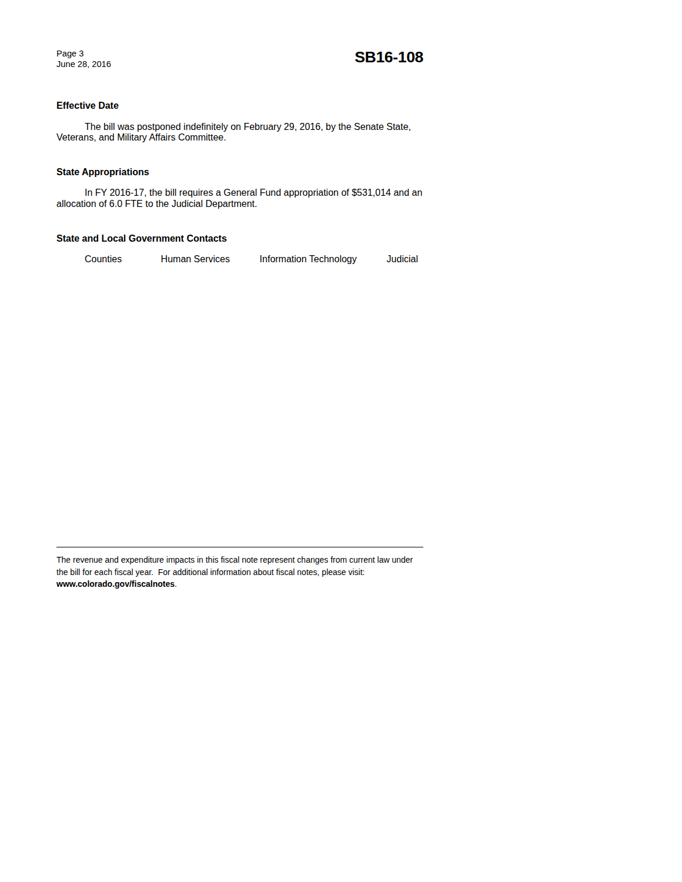Page 3
June 28, 2016
SB16-108
Effective Date
The bill was postponed indefinitely on February 29, 2016, by the Senate State, Veterans, and Military Affairs Committee.
State Appropriations
In FY 2016-17, the bill requires a General Fund appropriation of $531,014 and an allocation of 6.0 FTE to the Judicial Department.
State and Local Government Contacts
Counties Human Services Information Technology Judicial
The revenue and expenditure impacts in this fiscal note represent changes from current law under the bill for each fiscal year. For additional information about fiscal notes, please visit: www.colorado.gov/fiscalnotes.